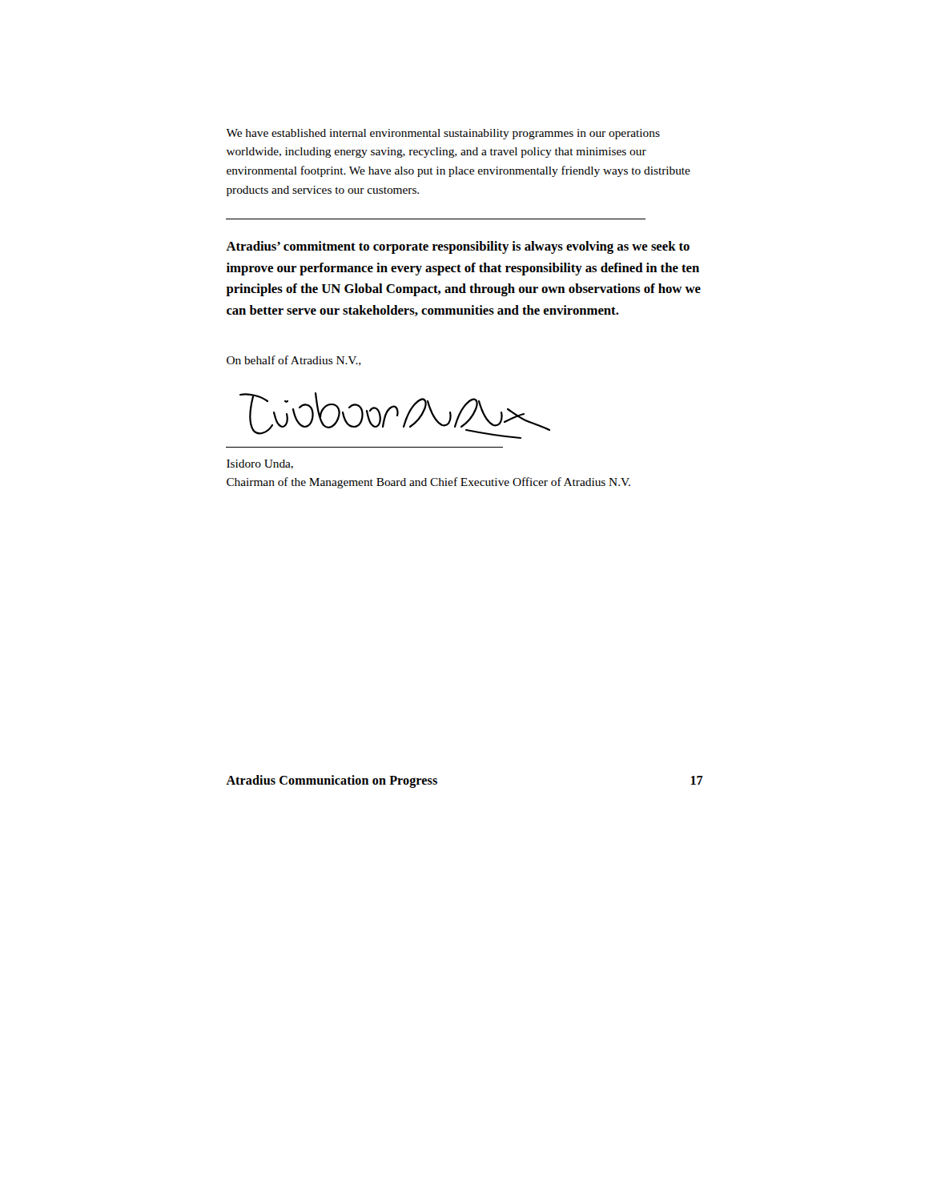We have established internal environmental sustainability programmes in our operations worldwide, including energy saving, recycling, and a travel policy that minimises our environmental footprint. We have also put in place environmentally friendly ways to distribute products and services to our customers.
Atradius’ commitment to corporate responsibility is always evolving as we seek to improve our performance in every aspect of that responsibility as defined in the ten principles of the UN Global Compact, and through our own observations of how we can better serve our stakeholders, communities and the environment.
On behalf of Atradius N.V.,
Isidoro Unda,
Chairman of the Management Board and Chief Executive Officer of Atradius N.V.
Atradius Communication on Progress 17